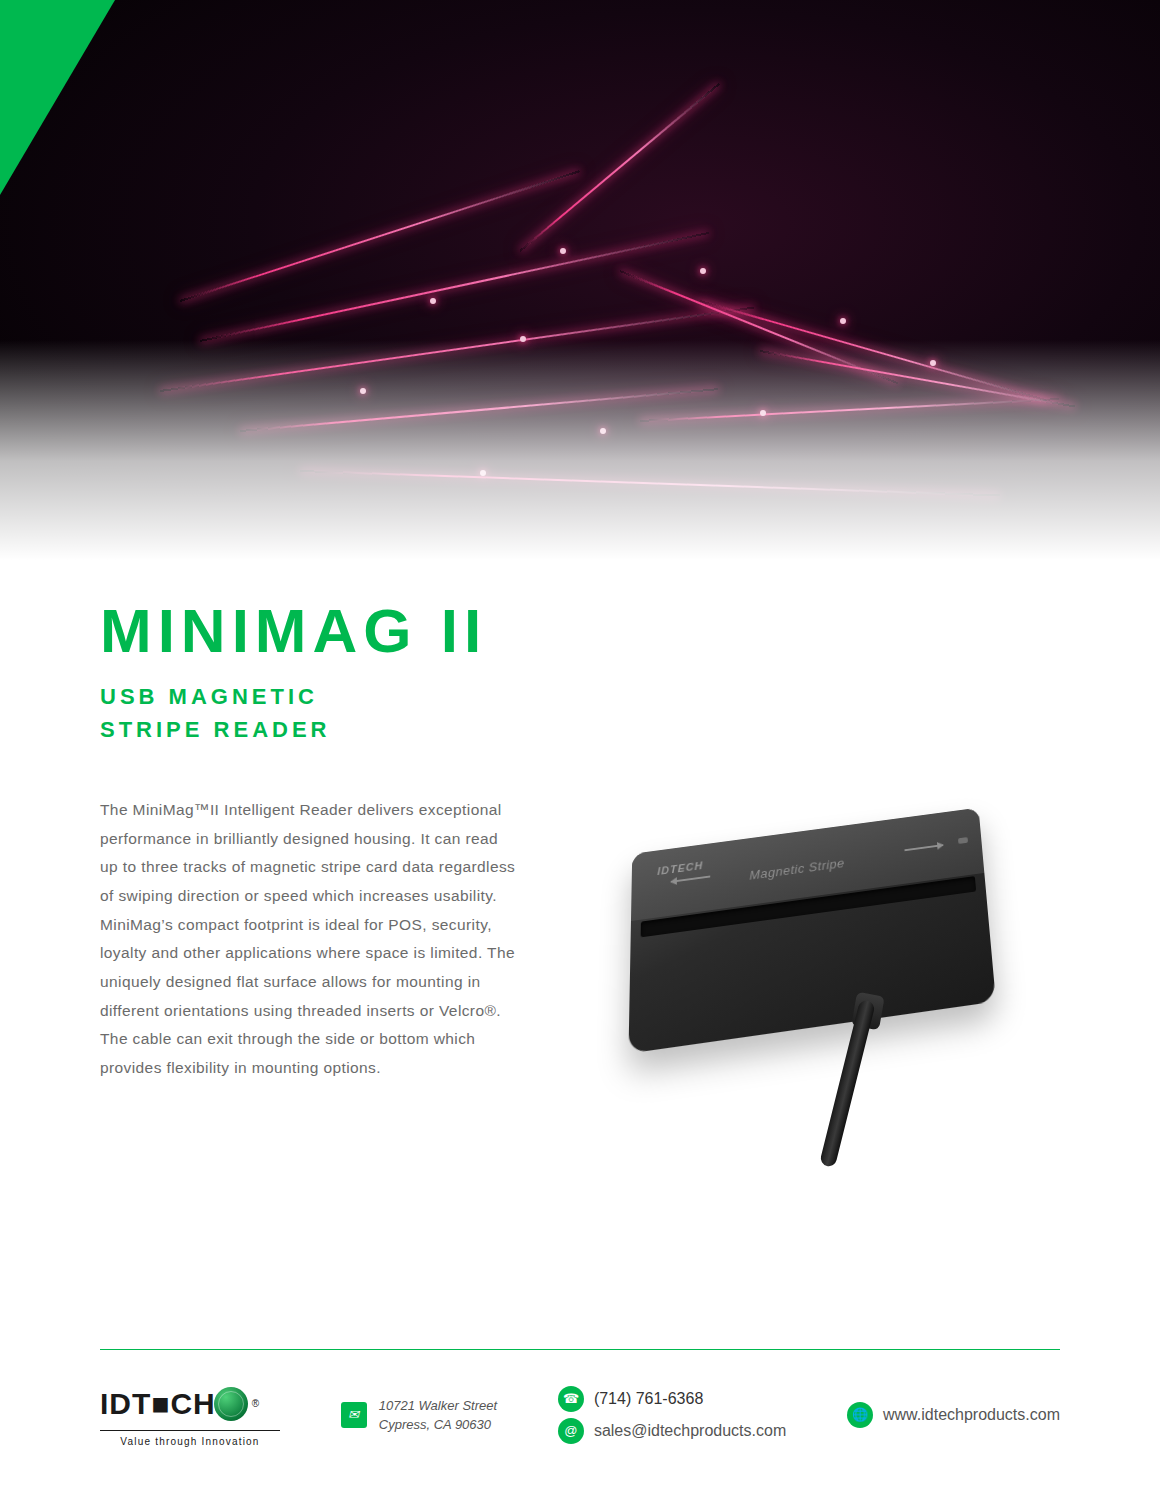MINIMAG II
USB Magnetic
Stripe Reader
The MiniMag™II Intelligent Reader delivers exceptional performance in brilliantly designed housing. It can read up to three tracks of magnetic stripe card data regardless of swiping direction or speed which increases usability. MiniMag’s compact footprint is ideal for POS, security, loyalty and other applications where space is limited. The uniquely designed flat surface allows for mounting in different orientations using threaded inserts or Velcro®. The cable can exit through the side or bottom which provides flexibility in mounting options.
IDTECH Magnetic Stripe
IDT■CH ®
Value through Innovation
✉ 10721 Walker Street Cypress, CA 90630
☎ (714) 761-6368
@ sales@idtechproducts.com
🌐 www.idtechproducts.com